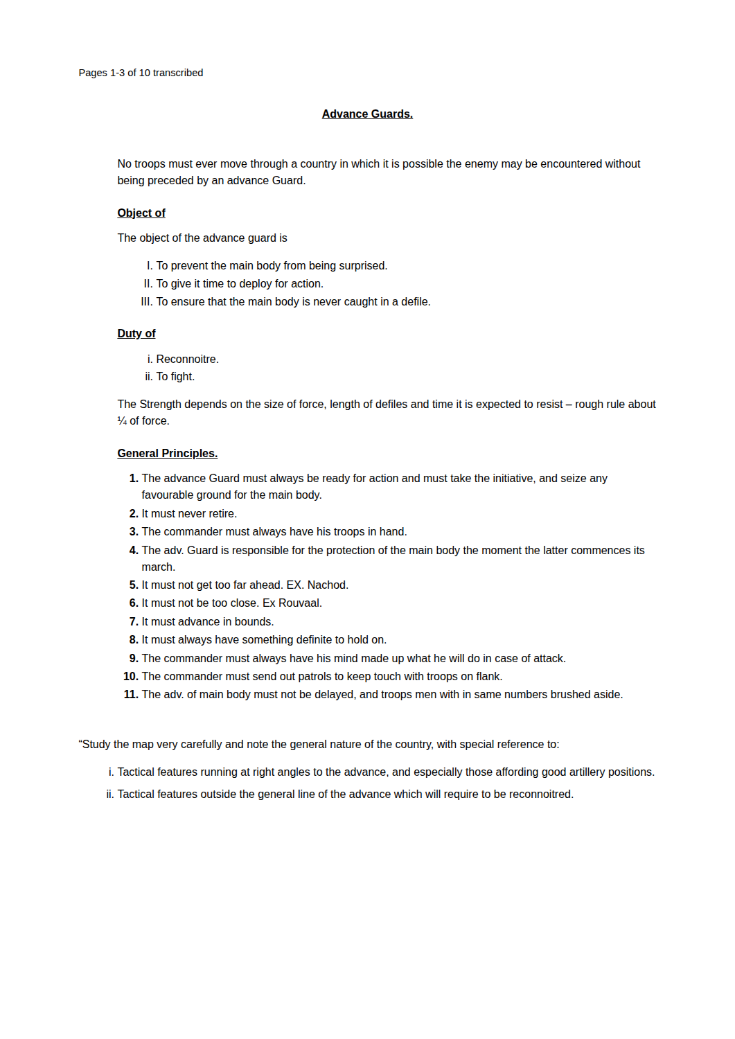Pages 1-3 of 10 transcribed
Advance Guards.
No troops must ever move through a country in which it is possible the enemy may be encountered without being preceded by an advance Guard.
Object of
The object of the advance guard is
To prevent the main body from being surprised.
To give it time to deploy for action.
To ensure that the main body is never caught in a defile.
Duty of
Reconnoitre.
To fight.
The Strength depends on the size of force, length of defiles and time it is expected to resist – rough rule about ¼ of force.
General Principles.
The advance Guard must always be ready for action and must take the initiative, and seize any favourable ground for the main body.
It must never retire.
The commander must always have his troops in hand.
The adv. Guard is responsible for the protection of the main body the moment the latter commences its march.
It must not get too far ahead. EX. Nachod.
It must not be too close. Ex Rouvaal.
It must advance in bounds.
It must always have something definite to hold on.
The commander must always have his mind made up what he will do in case of attack.
The commander must send out patrols to keep touch with troops on flank.
The adv. of main body must not be delayed, and troops men with in same numbers brushed aside.
“Study the map very carefully and note the general nature of the country, with special reference to:
Tactical features running at right angles to the advance, and especially those affording good artillery positions.
Tactical features outside the general line of the advance which will require to be reconnoitred.